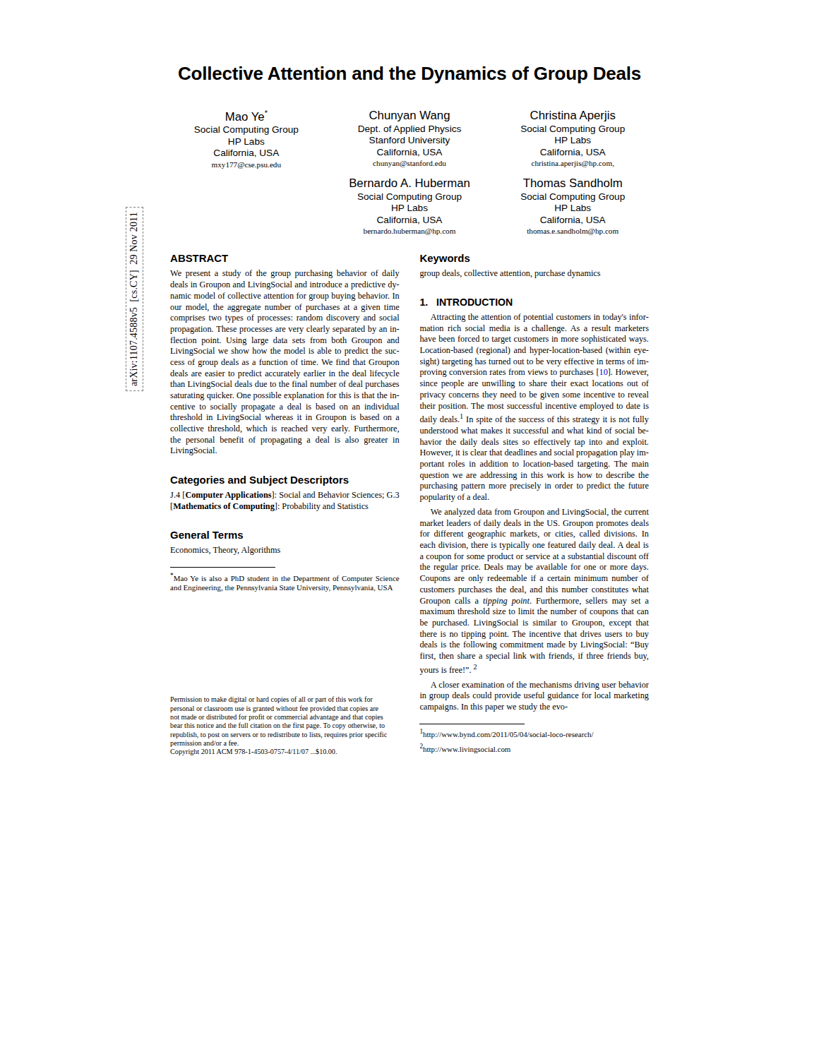arXiv:1107.4588v5 [cs.CY] 29 Nov 2011
Collective Attention and the Dynamics of Group Deals
| Mao Ye * Social Computing Group HP Labs California, USA mxy177@cse.psu.edu | Chunyan Wang Dept. of Applied Physics Stanford University California, USA chunyan@stanford.edu | Christina Aperjis Social Computing Group HP Labs California, USA christina.aperjis@hp.com, |
| | Bernardo A. Huberman Social Computing Group HP Labs California, USA bernardo.huberman@hp.com | Thomas Sandholm Social Computing Group HP Labs California, USA thomas.e.sandholm@hp.com |
ABSTRACT
We present a study of the group purchasing behavior of daily deals in Groupon and LivingSocial and introduce a predictive dynamic model of collective attention for group buying behavior. In our model, the aggregate number of purchases at a given time comprises two types of processes: random discovery and social propagation. These processes are very clearly separated by an inflection point. Using large data sets from both Groupon and LivingSocial we show how the model is able to predict the success of group deals as a function of time. We find that Groupon deals are easier to predict accurately earlier in the deal lifecycle than LivingSocial deals due to the final number of deal purchases saturating quicker. One possible explanation for this is that the incentive to socially propagate a deal is based on an individual threshold in LivingSocial whereas it in Groupon is based on a collective threshold, which is reached very early. Furthermore, the personal benefit of propagating a deal is also greater in LivingSocial.
Categories and Subject Descriptors
J.4 [Computer Applications]: Social and Behavior Sciences; G.3 [Mathematics of Computing]: Probability and Statistics
General Terms
Economics, Theory, Algorithms
*Mao Ye is also a PhD student in the Department of Computer Science and Engineering, the Pennsylvania State University, Pennsylvania, USA
Permission to make digital or hard copies of all or part of this work for personal or classroom use is granted without fee provided that copies are not made or distributed for profit or commercial advantage and that copies bear this notice and the full citation on the first page. To copy otherwise, to republish, to post on servers or to redistribute to lists, requires prior specific permission and/or a fee. Copyright 2011 ACM 978-1-4503-0757-4/11/07 ...$10.00.
Keywords
group deals, collective attention, purchase dynamics
1. INTRODUCTION
Attracting the attention of potential customers in today's information rich social media is a challenge. As a result marketers have been forced to target customers in more sophisticated ways. Location-based (regional) and hyper-location-based (within eye-sight) targeting has turned out to be very effective in terms of improving conversion rates from views to purchases [10]. However, since people are unwilling to share their exact locations out of privacy concerns they need to be given some incentive to reveal their position. The most successful incentive employed to date is daily deals.1 In spite of the success of this strategy it is not fully understood what makes it successful and what kind of social behavior the daily deals sites so effectively tap into and exploit. However, it is clear that deadlines and social propagation play important roles in addition to location-based targeting. The main question we are addressing in this work is how to describe the purchasing pattern more precisely in order to predict the future popularity of a deal.
We analyzed data from Groupon and LivingSocial, the current market leaders of daily deals in the US. Groupon promotes deals for different geographic markets, or cities, called divisions. In each division, there is typically one featured daily deal. A deal is a coupon for some product or service at a substantial discount off the regular price. Deals may be available for one or more days. Coupons are only redeemable if a certain minimum number of customers purchases the deal, and this number constitutes what Groupon calls a tipping point. Furthermore, sellers may set a maximum threshold size to limit the number of coupons that can be purchased. LivingSocial is similar to Groupon, except that there is no tipping point. The incentive that drives users to buy deals is the following commitment made by LivingSocial: “Buy first, then share a special link with friends, if three friends buy, yours is free!”. 2
A closer examination of the mechanisms driving user behavior in group deals could provide useful guidance for local marketing campaigns. In this paper we study the evo-
1http://www.bynd.com/2011/05/04/social-loco-research/
2http://www.livingsocial.com